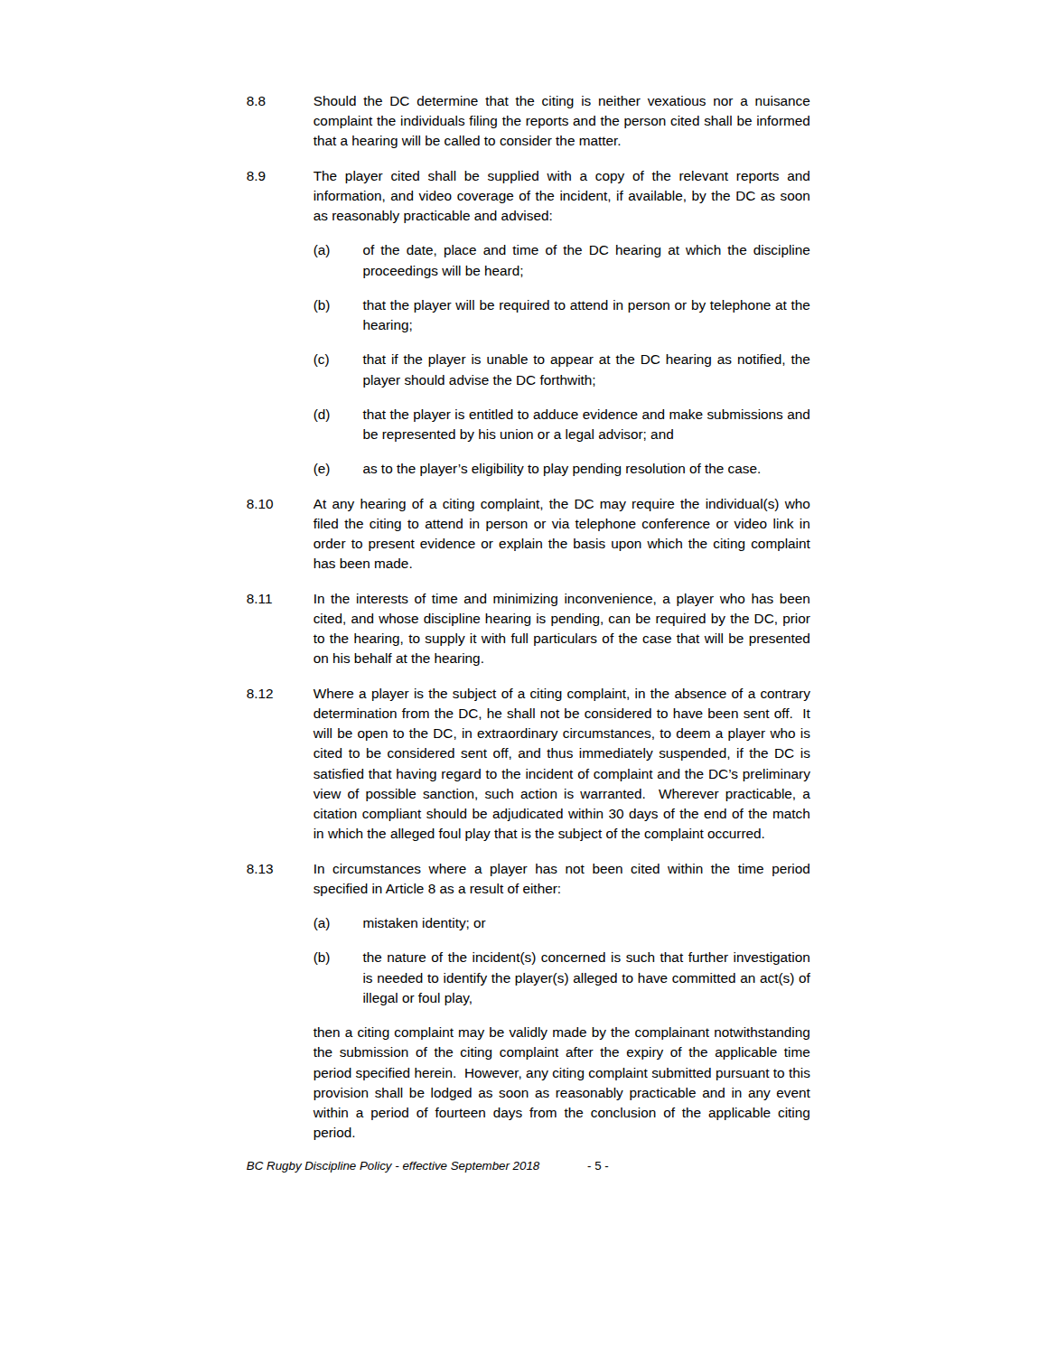8.8
Should the DC determine that the citing is neither vexatious nor a nuisance complaint the individuals filing the reports and the person cited shall be informed that a hearing will be called to consider the matter.
8.9
The player cited shall be supplied with a copy of the relevant reports and information, and video coverage of the incident, if available, by the DC as soon as reasonably practicable and advised:
(a)
of the date, place and time of the DC hearing at which the discipline proceedings will be heard;
(b)
that the player will be required to attend in person or by telephone at the hearing;
(c)
that if the player is unable to appear at the DC hearing as notified, the player should advise the DC forthwith;
(d)
that the player is entitled to adduce evidence and make submissions and be represented by his union or a legal advisor; and
(e)
as to the player’s eligibility to play pending resolution of the case.
8.10
At any hearing of a citing complaint, the DC may require the individual(s) who filed the citing to attend in person or via telephone conference or video link in order to present evidence or explain the basis upon which the citing complaint has been made.
8.11
In the interests of time and minimizing inconvenience, a player who has been cited, and whose discipline hearing is pending, can be required by the DC, prior to the hearing, to supply it with full particulars of the case that will be presented on his behalf at the hearing.
8.12
Where a player is the subject of a citing complaint, in the absence of a contrary determination from the DC, he shall not be considered to have been sent off. It will be open to the DC, in extraordinary circumstances, to deem a player who is cited to be considered sent off, and thus immediately suspended, if the DC is satisfied that having regard to the incident of complaint and the DC’s preliminary view of possible sanction, such action is warranted. Wherever practicable, a citation compliant should be adjudicated within 30 days of the end of the match in which the alleged foul play that is the subject of the complaint occurred.
8.13
In circumstances where a player has not been cited within the time period specified in Article 8 as a result of either:
(a)
mistaken identity; or
(b)
the nature of the incident(s) concerned is such that further investigation is needed to identify the player(s) alleged to have committed an act(s) of illegal or foul play,
then a citing complaint may be validly made by the complainant notwithstanding the submission of the citing complaint after the expiry of the applicable time period specified herein. However, any citing complaint submitted pursuant to this provision shall be lodged as soon as reasonably practicable and in any event within a period of fourteen days from the conclusion of the applicable citing period.
BC Rugby Discipline Policy - effective September 2018- 5 -